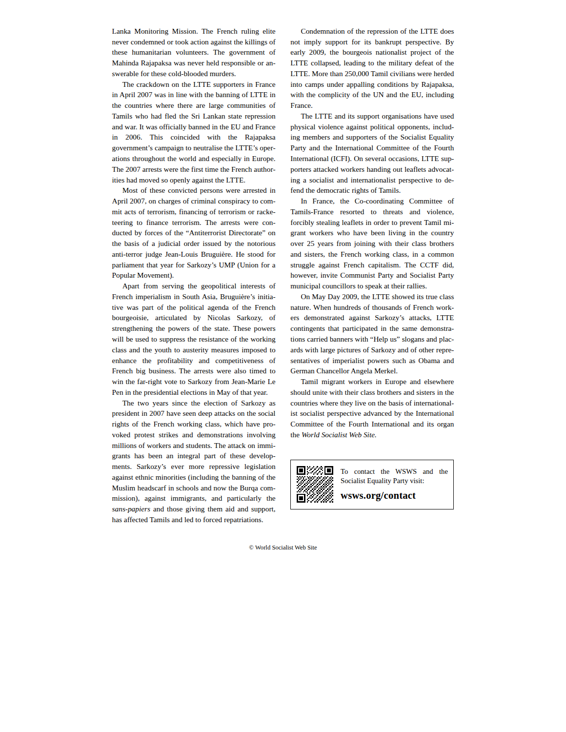Lanka Monitoring Mission. The French ruling elite never condemned or took action against the killings of these humanitarian volunteers. The government of Mahinda Rajapaksa was never held responsible or answerable for these cold-blooded murders.
The crackdown on the LTTE supporters in France in April 2007 was in line with the banning of LTTE in the countries where there are large communities of Tamils who had fled the Sri Lankan state repression and war. It was officially banned in the EU and France in 2006. This coincided with the Rajapaksa government’s campaign to neutralise the LTTE’s operations throughout the world and especially in Europe. The 2007 arrests were the first time the French authorities had moved so openly against the LTTE.
Most of these convicted persons were arrested in April 2007, on charges of criminal conspiracy to commit acts of terrorism, financing of terrorism or racketeering to finance terrorism. The arrests were conducted by forces of the “Antiterrorist Directorate” on the basis of a judicial order issued by the notorious anti-terror judge Jean-Louis Bruguière. He stood for parliament that year for Sarkozy’s UMP (Union for a Popular Movement).
Apart from serving the geopolitical interests of French imperialism in South Asia, Bruguière’s initiative was part of the political agenda of the French bourgeoisie, articulated by Nicolas Sarkozy, of strengthening the powers of the state. These powers will be used to suppress the resistance of the working class and the youth to austerity measures imposed to enhance the profitability and competitiveness of French big business. The arrests were also timed to win the far-right vote to Sarkozy from Jean-Marie Le Pen in the presidential elections in May of that year.
The two years since the election of Sarkozy as president in 2007 have seen deep attacks on the social rights of the French working class, which have provoked protest strikes and demonstrations involving millions of workers and students. The attack on immigrants has been an integral part of these developments. Sarkozy’s ever more repressive legislation against ethnic minorities (including the banning of the Muslim headscarf in schools and now the Burqa commission), against immigrants, and particularly the sans-papiers and those giving them aid and support, has affected Tamils and led to forced repatriations.
Condemnation of the repression of the LTTE does not imply support for its bankrupt perspective. By early 2009, the bourgeois nationalist project of the LTTE collapsed, leading to the military defeat of the LTTE. More than 250,000 Tamil civilians were herded into camps under appalling conditions by Rajapaksa, with the complicity of the UN and the EU, including France.
The LTTE and its support organisations have used physical violence against political opponents, including members and supporters of the Socialist Equality Party and the International Committee of the Fourth International (ICFI). On several occasions, LTTE supporters attacked workers handing out leaflets advocating a socialist and internationalist perspective to defend the democratic rights of Tamils.
In France, the Co-coordinating Committee of Tamils-France resorted to threats and violence, forcibly stealing leaflets in order to prevent Tamil migrant workers who have been living in the country over 25 years from joining with their class brothers and sisters, the French working class, in a common struggle against French capitalism. The CCTF did, however, invite Communist Party and Socialist Party municipal councillors to speak at their rallies.
On May Day 2009, the LTTE showed its true class nature. When hundreds of thousands of French workers demonstrated against Sarkozy’s attacks, LTTE contingents that participated in the same demonstrations carried banners with “Help us” slogans and placards with large pictures of Sarkozy and of other representatives of imperialist powers such as Obama and German Chancellor Angela Merkel.
Tamil migrant workers in Europe and elsewhere should unite with their class brothers and sisters in the countries where they live on the basis of internationalist socialist perspective advanced by the International Committee of the Fourth International and its organ the World Socialist Web Site.
To contact the WSWS and the Socialist Equality Party visit:
wsws.org/contact
© World Socialist Web Site